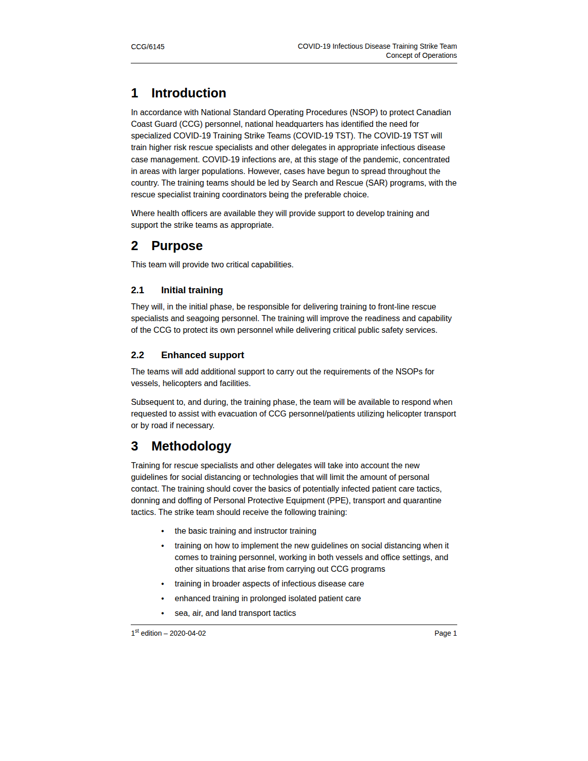CCG/6145
COVID-19 Infectious Disease Training Strike Team
Concept of Operations
1 Introduction
In accordance with National Standard Operating Procedures (NSOP) to protect Canadian Coast Guard (CCG) personnel, national headquarters has identified the need for specialized COVID-19 Training Strike Teams (COVID-19 TST). The COVID-19 TST will train higher risk rescue specialists and other delegates in appropriate infectious disease case management. COVID-19 infections are, at this stage of the pandemic, concentrated in areas with larger populations. However, cases have begun to spread throughout the country. The training teams should be led by Search and Rescue (SAR) programs, with the rescue specialist training coordinators being the preferable choice.
Where health officers are available they will provide support to develop training and support the strike teams as appropriate.
2 Purpose
This team will provide two critical capabilities.
2.1 Initial training
They will, in the initial phase, be responsible for delivering training to front-line rescue specialists and seagoing personnel. The training will improve the readiness and capability of the CCG to protect its own personnel while delivering critical public safety services.
2.2 Enhanced support
The teams will add additional support to carry out the requirements of the NSOPs for vessels, helicopters and facilities.
Subsequent to, and during, the training phase, the team will be available to respond when requested to assist with evacuation of CCG personnel/patients utilizing helicopter transport or by road if necessary.
3 Methodology
Training for rescue specialists and other delegates will take into account the new guidelines for social distancing or technologies that will limit the amount of personal contact. The training should cover the basics of potentially infected patient care tactics, donning and doffing of Personal Protective Equipment (PPE), transport and quarantine tactics. The strike team should receive the following training:
the basic training and instructor training
training on how to implement the new guidelines on social distancing when it comes to training personnel, working in both vessels and office settings, and other situations that arise from carrying out CCG programs
training in broader aspects of infectious disease care
enhanced training in prolonged isolated patient care
sea, air, and land transport tactics
1st edition – 2020-04-02
Page 1